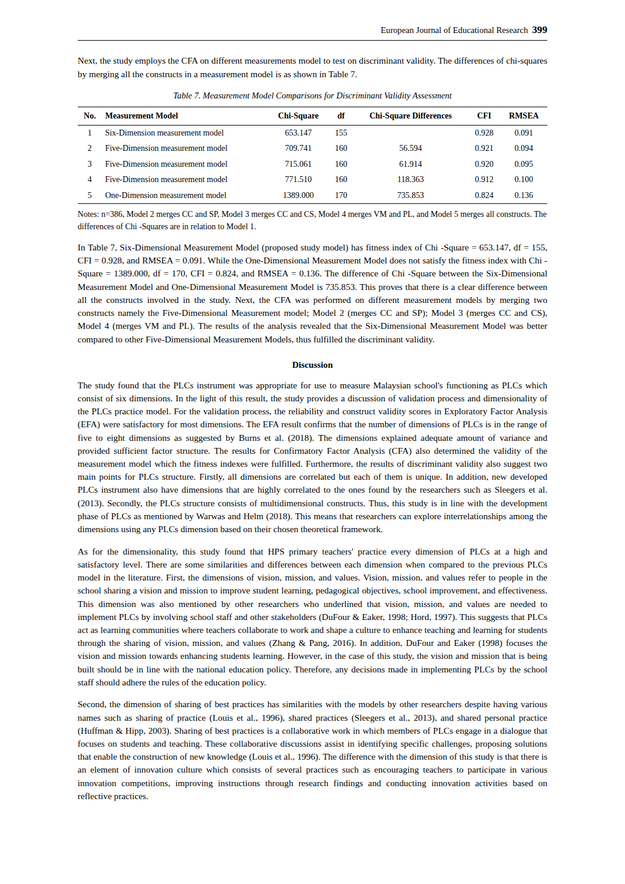European Journal of Educational Research 399
Next, the study employs the CFA on different measurements model to test on discriminant validity. The differences of chi-squares by merging all the constructs in a measurement model is as shown in Table 7.
Table 7. Measurement Model Comparisons for Discriminant Validity Assessment
| No. | Measurement Model | Chi-Square | df | Chi-Square Differences | CFI | RMSEA |
| --- | --- | --- | --- | --- | --- | --- |
| 1 | Six-Dimension measurement model | 653.147 | 155 | | 0.928 | 0.091 |
| 2 | Five-Dimension measurement model | 709.741 | 160 | 56.594 | 0.921 | 0.094 |
| 3 | Five-Dimension measurement model | 715.061 | 160 | 61.914 | 0.920 | 0.095 |
| 4 | Five-Dimension measurement model | 771.510 | 160 | 118.363 | 0.912 | 0.100 |
| 5 | One-Dimension measurement model | 1389.000 | 170 | 735.853 | 0.824 | 0.136 |
Notes: n=386, Model 2 merges CC and SP, Model 3 merges CC and CS, Model 4 merges VM and PL, and Model 5 merges all constructs. The differences of Chi -Squares are in relation to Model 1.
In Table 7, Six-Dimensional Measurement Model (proposed study model) has fitness index of Chi -Square = 653.147, df = 155, CFI = 0.928, and RMSEA = 0.091. While the One-Dimensional Measurement Model does not satisfy the fitness index with Chi -Square = 1389.000, df = 170, CFI = 0.824, and RMSEA = 0.136. The difference of Chi -Square between the Six-Dimensional Measurement Model and One-Dimensional Measurement Model is 735.853. This proves that there is a clear difference between all the constructs involved in the study. Next, the CFA was performed on different measurement models by merging two constructs namely the Five-Dimensional Measurement model; Model 2 (merges CC and SP); Model 3 (merges CC and CS), Model 4 (merges VM and PL). The results of the analysis revealed that the Six-Dimensional Measurement Model was better compared to other Five-Dimensional Measurement Models, thus fulfilled the discriminant validity.
Discussion
The study found that the PLCs instrument was appropriate for use to measure Malaysian school's functioning as PLCs which consist of six dimensions. In the light of this result, the study provides a discussion of validation process and dimensionality of the PLCs practice model. For the validation process, the reliability and construct validity scores in Exploratory Factor Analysis (EFA) were satisfactory for most dimensions. The EFA result confirms that the number of dimensions of PLCs is in the range of five to eight dimensions as suggested by Burns et al. (2018). The dimensions explained adequate amount of variance and provided sufficient factor structure. The results for Confirmatory Factor Analysis (CFA) also determined the validity of the measurement model which the fitness indexes were fulfilled. Furthermore, the results of discriminant validity also suggest two main points for PLCs structure. Firstly, all dimensions are correlated but each of them is unique. In addition, new developed PLCs instrument also have dimensions that are highly correlated to the ones found by the researchers such as Sleegers et al. (2013). Secondly, the PLCs structure consists of multidimensional constructs. Thus, this study is in line with the development phase of PLCs as mentioned by Warwas and Helm (2018). This means that researchers can explore interrelationships among the dimensions using any PLCs dimension based on their chosen theoretical framework.
As for the dimensionality, this study found that HPS primary teachers' practice every dimension of PLCs at a high and satisfactory level. There are some similarities and differences between each dimension when compared to the previous PLCs model in the literature. First, the dimensions of vision, mission, and values. Vision, mission, and values refer to people in the school sharing a vision and mission to improve student learning, pedagogical objectives, school improvement, and effectiveness. This dimension was also mentioned by other researchers who underlined that vision, mission, and values are needed to implement PLCs by involving school staff and other stakeholders (DuFour & Eaker, 1998; Hord, 1997). This suggests that PLCs act as learning communities where teachers collaborate to work and shape a culture to enhance teaching and learning for students through the sharing of vision, mission, and values (Zhang & Pang, 2016). In addition, DuFour and Eaker (1998) focuses the vision and mission towards enhancing students learning. However, in the case of this study, the vision and mission that is being built should be in line with the national education policy. Therefore, any decisions made in implementing PLCs by the school staff should adhere the rules of the education policy.
Second, the dimension of sharing of best practices has similarities with the models by other researchers despite having various names such as sharing of practice (Louis et al., 1996), shared practices (Sleegers et al., 2013), and shared personal practice (Huffman & Hipp, 2003). Sharing of best practices is a collaborative work in which members of PLCs engage in a dialogue that focuses on students and teaching. These collaborative discussions assist in identifying specific challenges, proposing solutions that enable the construction of new knowledge (Louis et al., 1996). The difference with the dimension of this study is that there is an element of innovation culture which consists of several practices such as encouraging teachers to participate in various innovation competitions, improving instructions through research findings and conducting innovation activities based on reflective practices.